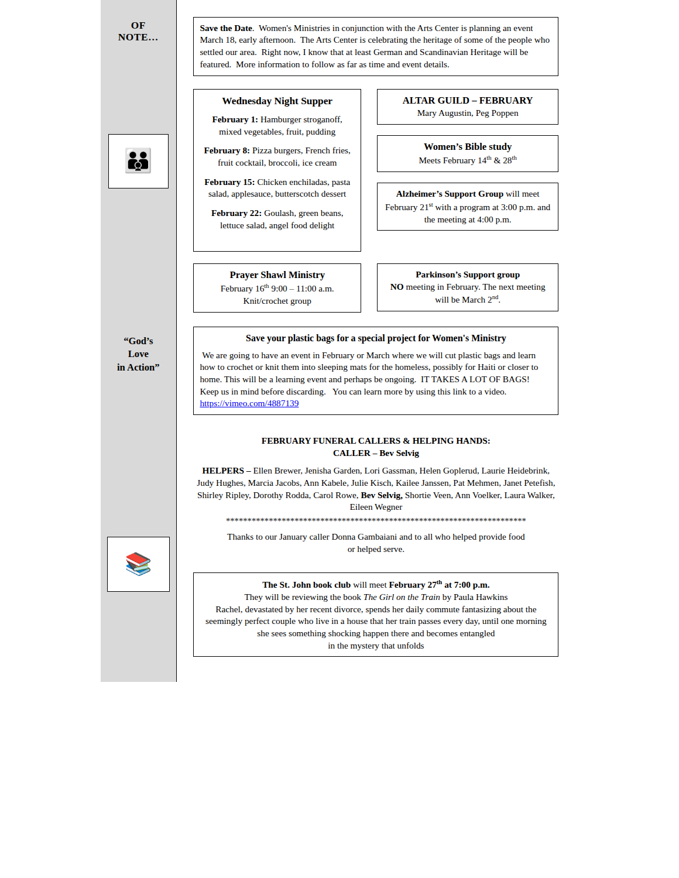OF
NOTE…
👪
“God’s
Love
in Action”
📚
Save the Date. Women's Ministries in conjunction with the Arts Center is planning an event March 18, early afternoon. The Arts Center is celebrating the heritage of some of the people who settled our area. Right now, I know that at least German and Scandinavian Heritage will be featured. More information to follow as far as time and event details.
Wednesday Night Supper
February 1: Hamburger stroganoff, mixed vegetables, fruit, pudding
February 8: Pizza burgers, French fries, fruit cocktail, broccoli, ice cream
February 15: Chicken enchiladas, pasta salad, applesauce, butterscotch dessert
February 22: Goulash, green beans, lettuce salad, angel food delight
ALTAR GUILD – FEBRUARY
Mary Augustin, Peg Poppen
Women’s Bible study
Meets February 14th & 28th
Alzheimer’s Support Group will meet February 21st with a program at 3:00 p.m. and the meeting at 4:00 p.m.
Prayer Shawl Ministry
February 16th 9:00 – 11:00 a.m.
Knit/crochet group
Parkinson’s Support group
NO meeting in February. The next meeting will be March 2nd.
Save your plastic bags for a special project for Women's Ministry
We are going to have an event in February or March where we will cut plastic bags and learn how to crochet or knit them into sleeping mats for the homeless, possibly for Haiti or closer to home. This will be a learning event and perhaps be ongoing. IT TAKES A LOT OF BAGS! Keep us in mind before discarding. You can learn more by using this link to a video. https://vimeo.com/4887139
FEBRUARY FUNERAL CALLERS & HELPING HANDS:
CALLER – Bev Selvig
HELPERS – Ellen Brewer, Jenisha Garden, Lori Gassman, Helen Goplerud, Laurie Heidebrink, Judy Hughes, Marcia Jacobs, Ann Kabele, Julie Kisch, Kailee Janssen, Pat Mehmen, Janet Petefish, Shirley Ripley, Dorothy Rodda, Carol Rowe, Bev Selvig, Shortie Veen, Ann Voelker, Laura Walker, Eileen Wegner
**********************************************************************
Thanks to our January caller Donna Gambaiani and to all who helped provide food
or helped serve.
The St. John book club will meet February 27th at 7:00 p.m.
They will be reviewing the book The Girl on the Train by Paula Hawkins
Rachel, devastated by her recent divorce, spends her daily commute fantasizing about the seemingly perfect couple who live in a house that her train passes every day, until one morning she sees something shocking happen there and becomes entangled
in the mystery that unfolds